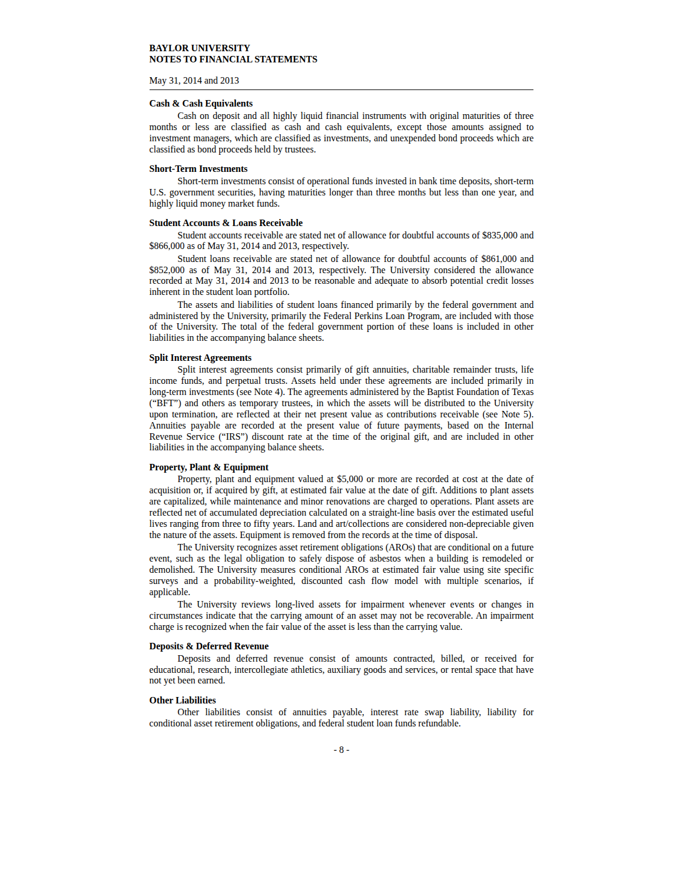BAYLOR UNIVERSITY
NOTES TO FINANCIAL STATEMENTS
May 31, 2014 and 2013
Cash & Cash Equivalents
Cash on deposit and all highly liquid financial instruments with original maturities of three months or less are classified as cash and cash equivalents, except those amounts assigned to investment managers, which are classified as investments, and unexpended bond proceeds which are classified as bond proceeds held by trustees.
Short-Term Investments
Short-term investments consist of operational funds invested in bank time deposits, short-term U.S. government securities, having maturities longer than three months but less than one year, and highly liquid money market funds.
Student Accounts & Loans Receivable
Student accounts receivable are stated net of allowance for doubtful accounts of $835,000 and $866,000 as of May 31, 2014 and 2013, respectively.
Student loans receivable are stated net of allowance for doubtful accounts of $861,000 and $852,000 as of May 31, 2014 and 2013, respectively. The University considered the allowance recorded at May 31, 2014 and 2013 to be reasonable and adequate to absorb potential credit losses inherent in the student loan portfolio.
The assets and liabilities of student loans financed primarily by the federal government and administered by the University, primarily the Federal Perkins Loan Program, are included with those of the University. The total of the federal government portion of these loans is included in other liabilities in the accompanying balance sheets.
Split Interest Agreements
Split interest agreements consist primarily of gift annuities, charitable remainder trusts, life income funds, and perpetual trusts. Assets held under these agreements are included primarily in long-term investments (see Note 4). The agreements administered by the Baptist Foundation of Texas (“BFT”) and others as temporary trustees, in which the assets will be distributed to the University upon termination, are reflected at their net present value as contributions receivable (see Note 5). Annuities payable are recorded at the present value of future payments, based on the Internal Revenue Service (“IRS”) discount rate at the time of the original gift, and are included in other liabilities in the accompanying balance sheets.
Property, Plant & Equipment
Property, plant and equipment valued at $5,000 or more are recorded at cost at the date of acquisition or, if acquired by gift, at estimated fair value at the date of gift. Additions to plant assets are capitalized, while maintenance and minor renovations are charged to operations. Plant assets are reflected net of accumulated depreciation calculated on a straight-line basis over the estimated useful lives ranging from three to fifty years. Land and art/collections are considered non-depreciable given the nature of the assets. Equipment is removed from the records at the time of disposal.
The University recognizes asset retirement obligations (AROs) that are conditional on a future event, such as the legal obligation to safely dispose of asbestos when a building is remodeled or demolished. The University measures conditional AROs at estimated fair value using site specific surveys and a probability-weighted, discounted cash flow model with multiple scenarios, if applicable.
The University reviews long-lived assets for impairment whenever events or changes in circumstances indicate that the carrying amount of an asset may not be recoverable. An impairment charge is recognized when the fair value of the asset is less than the carrying value.
Deposits & Deferred Revenue
Deposits and deferred revenue consist of amounts contracted, billed, or received for educational, research, intercollegiate athletics, auxiliary goods and services, or rental space that have not yet been earned.
Other Liabilities
Other liabilities consist of annuities payable, interest rate swap liability, liability for conditional asset retirement obligations, and federal student loan funds refundable.
- 8 -